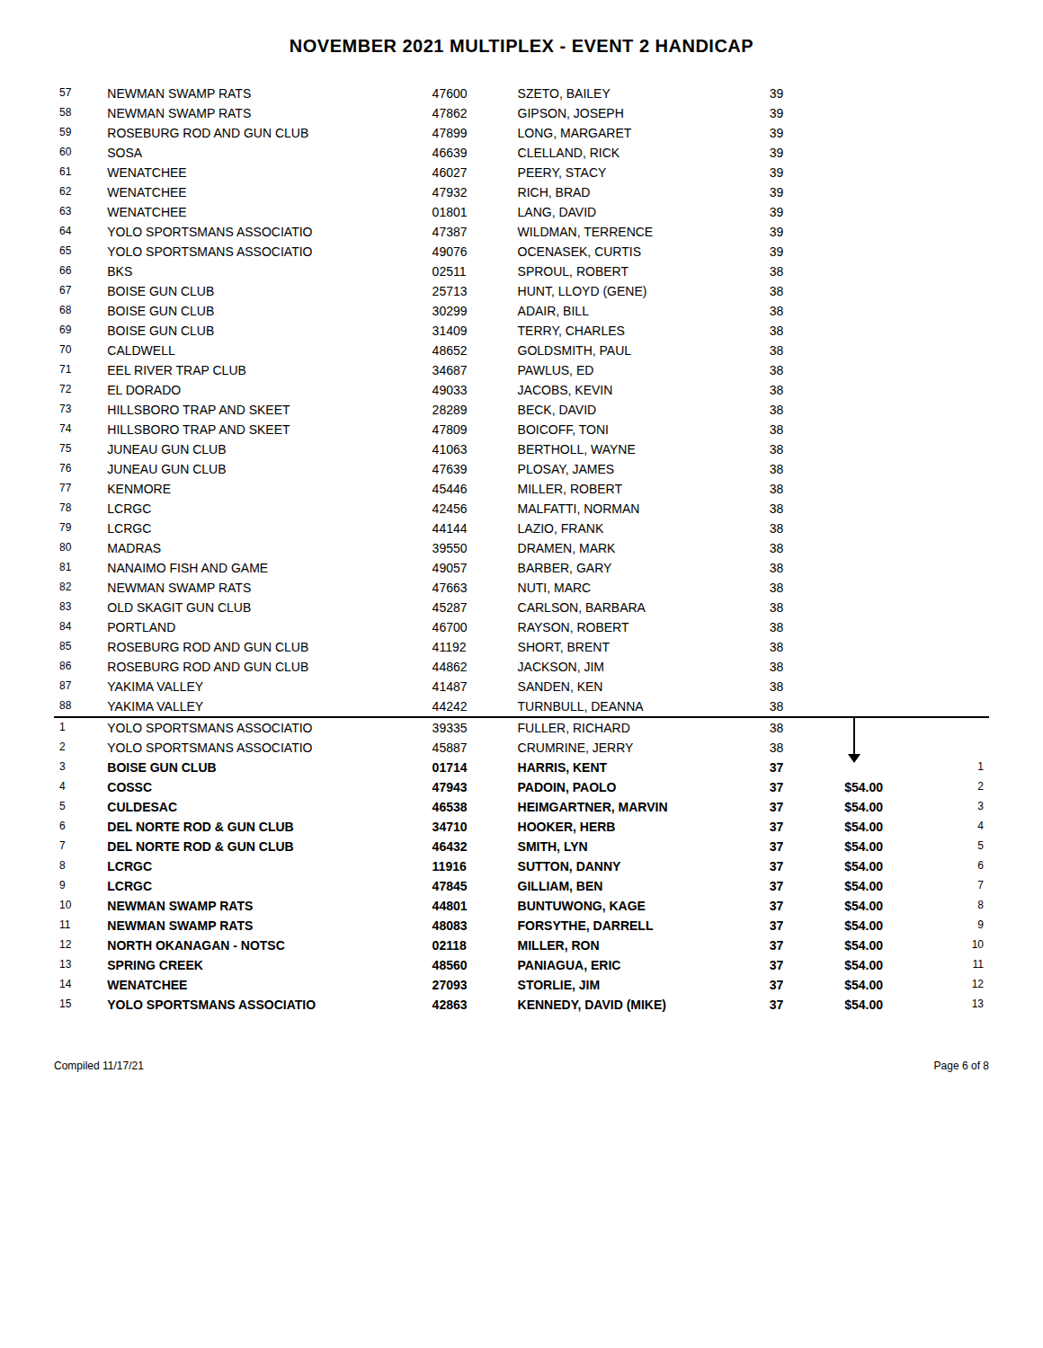NOVEMBER 2021 MULTIPLEX - EVENT 2 HANDICAP
| 57 | NEWMAN SWAMP RATS | 47600 | SZETO, BAILEY | 39 | | |
| 58 | NEWMAN SWAMP RATS | 47862 | GIPSON, JOSEPH | 39 | | |
| 59 | ROSEBURG ROD AND GUN CLUB | 47899 | LONG, MARGARET | 39 | | |
| 60 | SOSA | 46639 | CLELLAND, RICK | 39 | | |
| 61 | WENATCHEE | 46027 | PEERY, STACY | 39 | | |
| 62 | WENATCHEE | 47932 | RICH, BRAD | 39 | | |
| 63 | WENATCHEE | 01801 | LANG, DAVID | 39 | | |
| 64 | YOLO SPORTSMANS ASSOCIATIO | 47387 | WILDMAN, TERRENCE | 39 | | |
| 65 | YOLO SPORTSMANS ASSOCIATIO | 49076 | OCENASEK, CURTIS | 39 | | |
| 66 | BKS | 02511 | SPROUL, ROBERT | 38 | | |
| 67 | BOISE GUN CLUB | 25713 | HUNT, LLOYD (GENE) | 38 | | |
| 68 | BOISE GUN CLUB | 30299 | ADAIR, BILL | 38 | | |
| 69 | BOISE GUN CLUB | 31409 | TERRY, CHARLES | 38 | | |
| 70 | CALDWELL | 48652 | GOLDSMITH, PAUL | 38 | | |
| 71 | EEL RIVER TRAP CLUB | 34687 | PAWLUS, ED | 38 | | |
| 72 | EL DORADO | 49033 | JACOBS, KEVIN | 38 | | |
| 73 | HILLSBORO TRAP AND SKEET | 28289 | BECK, DAVID | 38 | | |
| 74 | HILLSBORO TRAP AND SKEET | 47809 | BOICOFF, TONI | 38 | | |
| 75 | JUNEAU GUN CLUB | 41063 | BERTHOLL, WAYNE | 38 | | |
| 76 | JUNEAU GUN CLUB | 47639 | PLOSAY, JAMES | 38 | | |
| 77 | KENMORE | 45446 | MILLER, ROBERT | 38 | | |
| 78 | LCRGC | 42456 | MALFATTI, NORMAN | 38 | | |
| 79 | LCRGC | 44144 | LAZIO, FRANK | 38 | | |
| 80 | MADRAS | 39550 | DRAMEN, MARK | 38 | | |
| 81 | NANAIMO FISH AND GAME | 49057 | BARBER, GARY | 38 | | |
| 82 | NEWMAN SWAMP RATS | 47663 | NUTI, MARC | 38 | | |
| 83 | OLD SKAGIT GUN CLUB | 45287 | CARLSON, BARBARA | 38 | | |
| 84 | PORTLAND | 46700 | RAYSON, ROBERT | 38 | | |
| 85 | ROSEBURG ROD AND GUN CLUB | 41192 | SHORT, BRENT | 38 | | |
| 86 | ROSEBURG ROD AND GUN CLUB | 44862 | JACKSON, JIM | 38 | | |
| 87 | YAKIMA VALLEY | 41487 | SANDEN, KEN | 38 | | |
| 88 | YAKIMA VALLEY | 44242 | TURNBULL, DEANNA | 38 | | |
| 1 | YOLO SPORTSMANS ASSOCIATIO | 39335 | FULLER, RICHARD | 38 | | |
| 2 | YOLO SPORTSMANS ASSOCIATIO | 45887 | CRUMRINE, JERRY | 38 | |
| 3 | BOISE GUN CLUB | 01714 | HARRIS, KENT | 37 | 1 |
| 4 | COSSC | 47943 | PADOIN, PAOLO | 37 | $54.00 | 2 |
| 5 | CULDESAC | 46538 | HEIMGARTNER, MARVIN | 37 | $54.00 | 3 |
| 6 | DEL NORTE ROD & GUN CLUB | 34710 | HOOKER, HERB | 37 | $54.00 | 4 |
| 7 | DEL NORTE ROD & GUN CLUB | 46432 | SMITH, LYN | 37 | $54.00 | 5 |
| 8 | LCRGC | 11916 | SUTTON, DANNY | 37 | $54.00 | 6 |
| 9 | LCRGC | 47845 | GILLIAM, BEN | 37 | $54.00 | 7 |
| 10 | NEWMAN SWAMP RATS | 44801 | BUNTUWONG, KAGE | 37 | $54.00 | 8 |
| 11 | NEWMAN SWAMP RATS | 48083 | FORSYTHE, DARRELL | 37 | $54.00 | 9 |
| 12 | NORTH OKANAGAN - NOTSC | 02118 | MILLER, RON | 37 | $54.00 | 10 |
| 13 | SPRING CREEK | 48560 | PANIAGUA, ERIC | 37 | $54.00 | 11 |
| 14 | WENATCHEE | 27093 | STORLIE, JIM | 37 | $54.00 | 12 |
| 15 | YOLO SPORTSMANS ASSOCIATIO | 42863 | KENNEDY, DAVID (MIKE) | 37 | $54.00 | 13 |
Compiled 11/17/21 Page 6 of 8